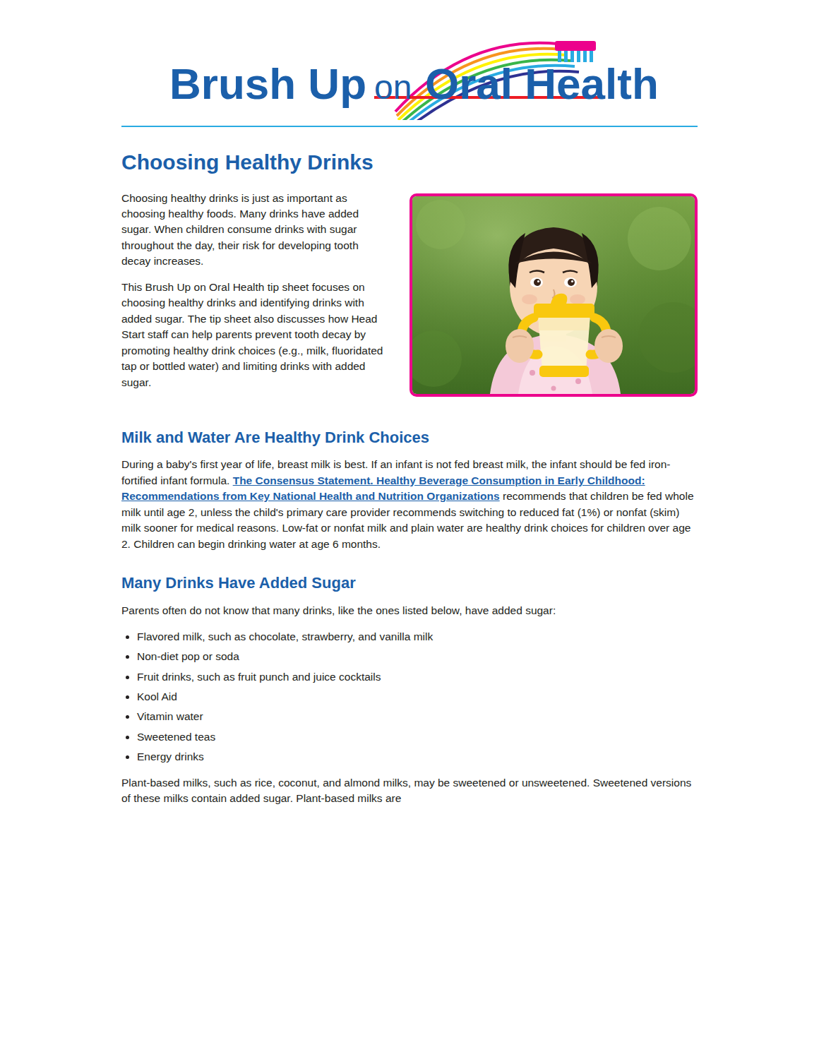Brush Up on Oral Health
Choosing Healthy Drinks
Choosing healthy drinks is just as important as choosing healthy foods. Many drinks have added sugar. When children consume drinks with sugar throughout the day, their risk for developing tooth decay increases.
This Brush Up on Oral Health tip sheet focuses on choosing healthy drinks and identifying drinks with added sugar. The tip sheet also discusses how Head Start staff can help parents prevent tooth decay by promoting healthy drink choices (e.g., milk, fluoridated tap or bottled water) and limiting drinks with added sugar.
Milk and Water Are Healthy Drink Choices
During a baby's first year of life, breast milk is best. If an infant is not fed breast milk, the infant should be fed iron-fortified infant formula. The Consensus Statement. Healthy Beverage Consumption in Early Childhood: Recommendations from Key National Health and Nutrition Organizations recommends that children be fed whole milk until age 2, unless the child's primary care provider recommends switching to reduced fat (1%) or nonfat (skim) milk sooner for medical reasons. Low-fat or nonfat milk and plain water are healthy drink choices for children over age 2. Children can begin drinking water at age 6 months.
Many Drinks Have Added Sugar
Parents often do not know that many drinks, like the ones listed below, have added sugar:
Flavored milk, such as chocolate, strawberry, and vanilla milk
Non-diet pop or soda
Fruit drinks, such as fruit punch and juice cocktails
Kool Aid
Vitamin water
Sweetened teas
Energy drinks
Plant-based milks, such as rice, coconut, and almond milks, may be sweetened or unsweetened. Sweetened versions of these milks contain added sugar. Plant-based milks are